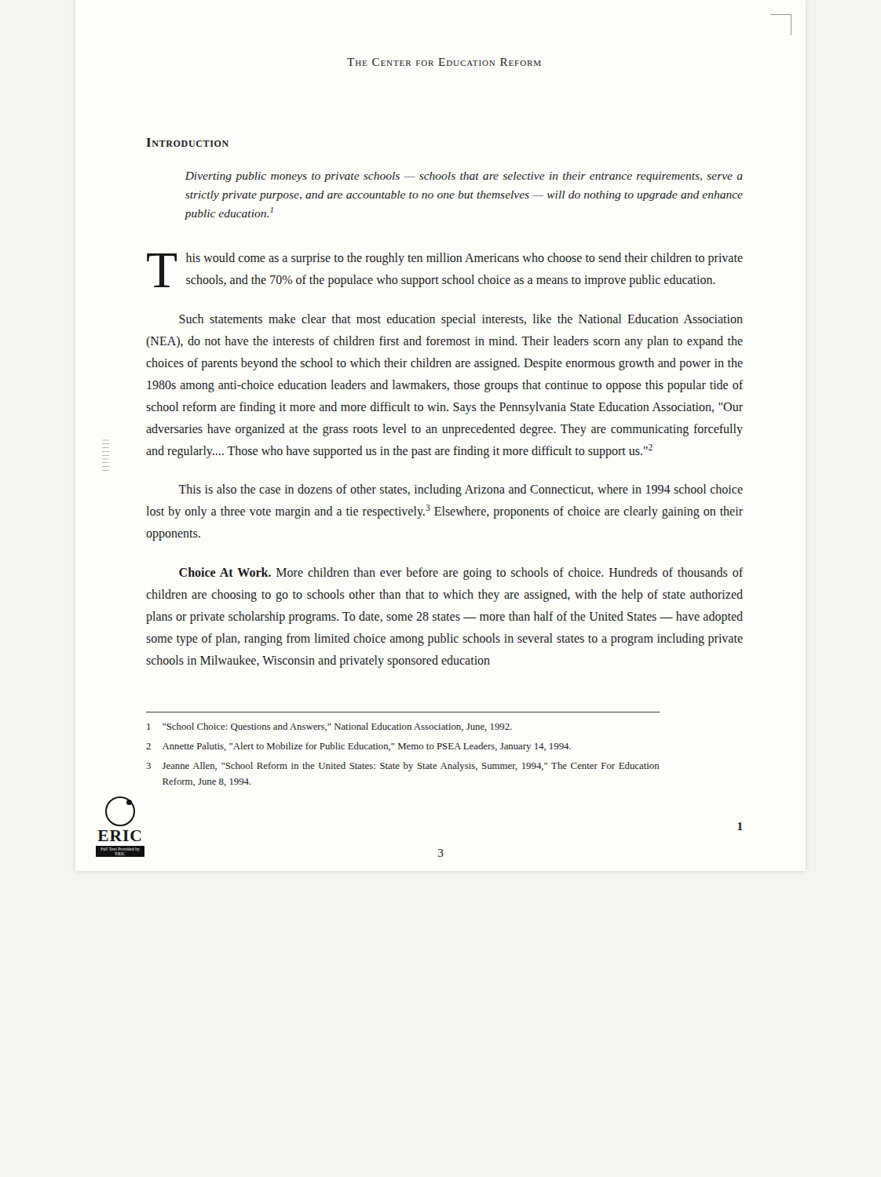The Center for Education Reform
Introduction
Diverting public moneys to private schools — schools that are selective in their entrance requirements, serve a strictly private purpose, and are accountable to no one but themselves — will do nothing to upgrade and enhance public education.1
This would come as a surprise to the roughly ten million Americans who choose to send their children to private schools, and the 70% of the populace who support school choice as a means to improve public education.
Such statements make clear that most education special interests, like the National Education Association (NEA), do not have the interests of children first and foremost in mind. Their leaders scorn any plan to expand the choices of parents beyond the school to which their children are assigned. Despite enormous growth and power in the 1980s among anti-choice education leaders and lawmakers, those groups that continue to oppose this popular tide of school reform are finding it more and more difficult to win. Says the Pennsylvania State Education Association, "Our adversaries have organized at the grass roots level to an unprecedented degree. They are communicating forcefully and regularly.... Those who have supported us in the past are finding it more difficult to support us."2
This is also the case in dozens of other states, including Arizona and Connecticut, where in 1994 school choice lost by only a three vote margin and a tie respectively.3 Elsewhere, proponents of choice are clearly gaining on their opponents.
Choice At Work. More children than ever before are going to schools of choice. Hundreds of thousands of children are choosing to go to schools other than that to which they are assigned, with the help of state authorized plans or private scholarship programs. To date, some 28 states — more than half of the United States — have adopted some type of plan, ranging from limited choice among public schools in several states to a program including private schools in Milwaukee, Wisconsin and privately sponsored education
1"School Choice: Questions and Answers," National Education Association, June, 1992.
2 Annette Palutis, "Alert to Mobilize for Public Education," Memo to PSEA Leaders, January 14, 1994.
3 Jeanne Allen, "School Reform in the United States: State by State Analysis, Summer, 1994," The Center For Education Reform, June 8, 1994.
1
3
ERIC Full Text Provided by ERIC
|||||||||